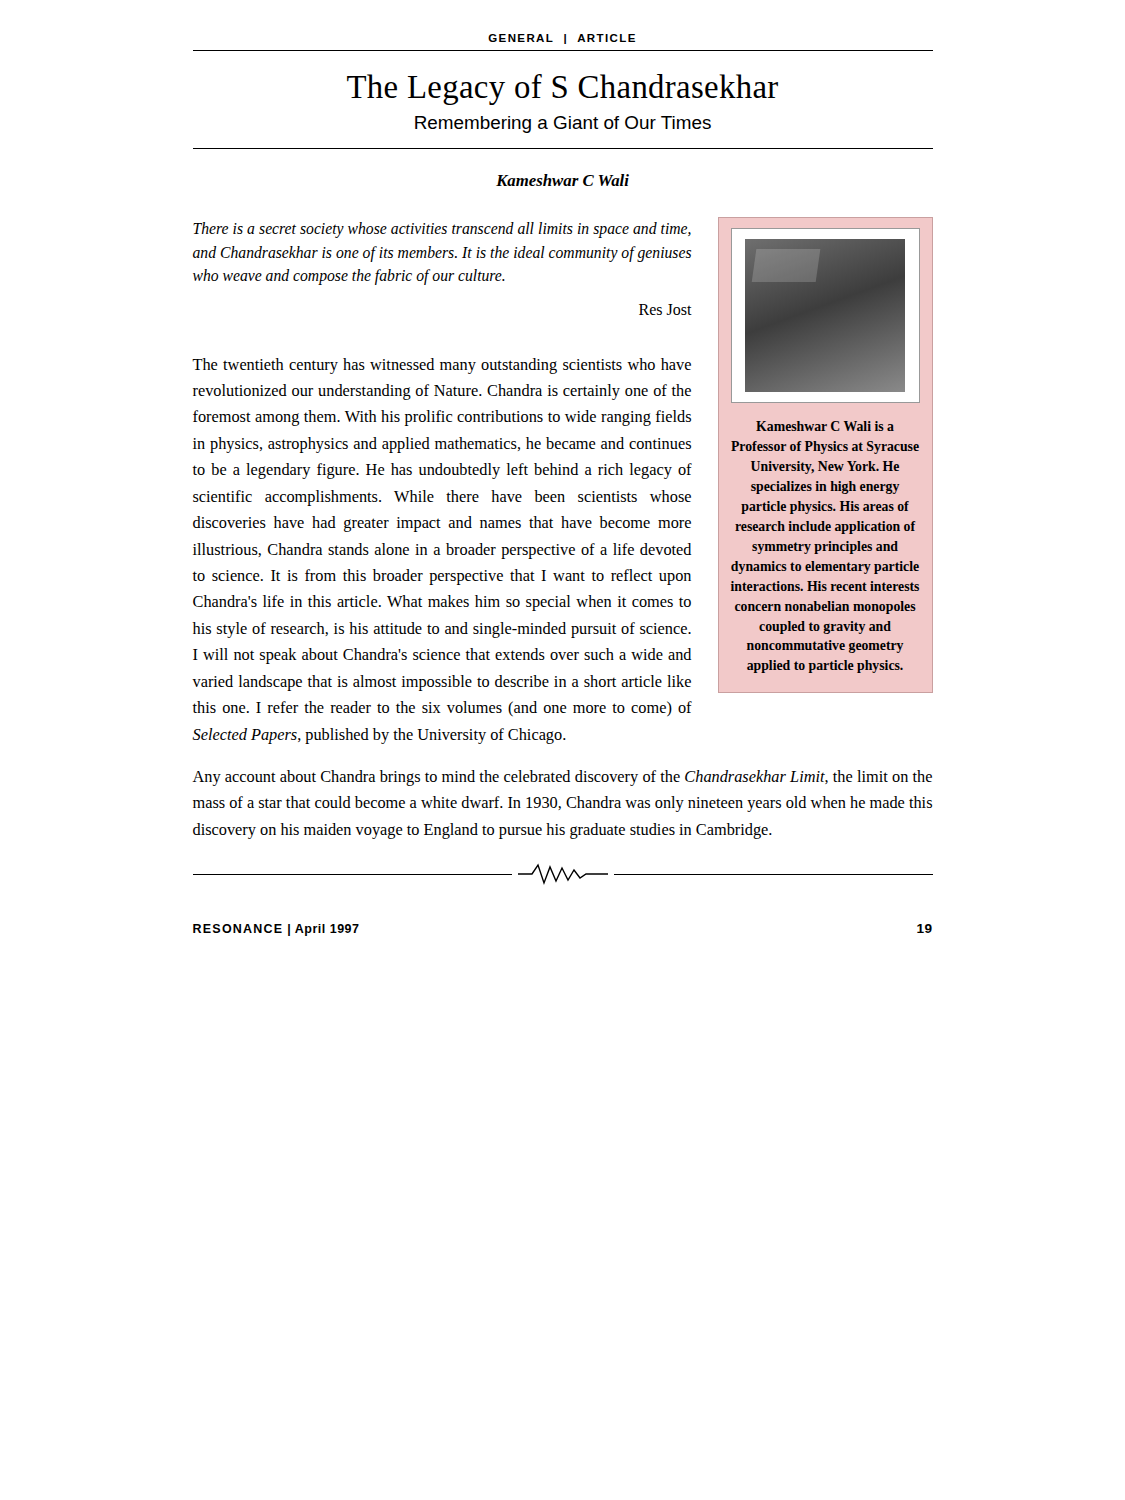GENERAL | ARTICLE
The Legacy of S Chandrasekhar
Remembering a Giant of Our Times
Kameshwar C Wali
There is a secret society whose activities transcend all limits in space and time, and Chandrasekhar is one of its members. It is the ideal community of geniuses who weave and compose the fabric of our culture.
Res Jost
The twentieth century has witnessed many outstanding scientists who have revolutionized our understanding of Nature. Chandra is certainly one of the foremost among them. With his prolific contributions to wide ranging fields in physics, astrophysics and applied mathematics, he became and continues to be a legendary figure. He has undoubtedly left behind a rich legacy of scientific accomplishments. While there have been scientists whose discoveries have had greater impact and names that have become more illustrious, Chandra stands alone in a broader perspective of a life devoted to science. It is from this broader perspective that I want to reflect upon Chandra's life in this article. What makes him so special when it comes to his style of research, is his attitude to and single-minded pursuit of science. I will not speak about Chandra's science that extends over such a wide and varied landscape that is almost impossible to describe in a short article like this one. I refer the reader to the six volumes (and one more to come) of Selected Papers, published by the University of Chicago.
Kameshwar C Wali is a Professor of Physics at Syracuse University, New York. He specializes in high energy particle physics. His areas of research include application of symmetry principles and dynamics to elementary particle interactions. His recent interests concern nonabelian monopoles coupled to gravity and noncommutative geometry applied to particle physics.
Any account about Chandra brings to mind the celebrated discovery of the Chandrasekhar Limit, the limit on the mass of a star that could become a white dwarf. In 1930, Chandra was only nineteen years old when he made this discovery on his maiden voyage to England to pursue his graduate studies in Cambridge.
RESONANCE | April 1997
19